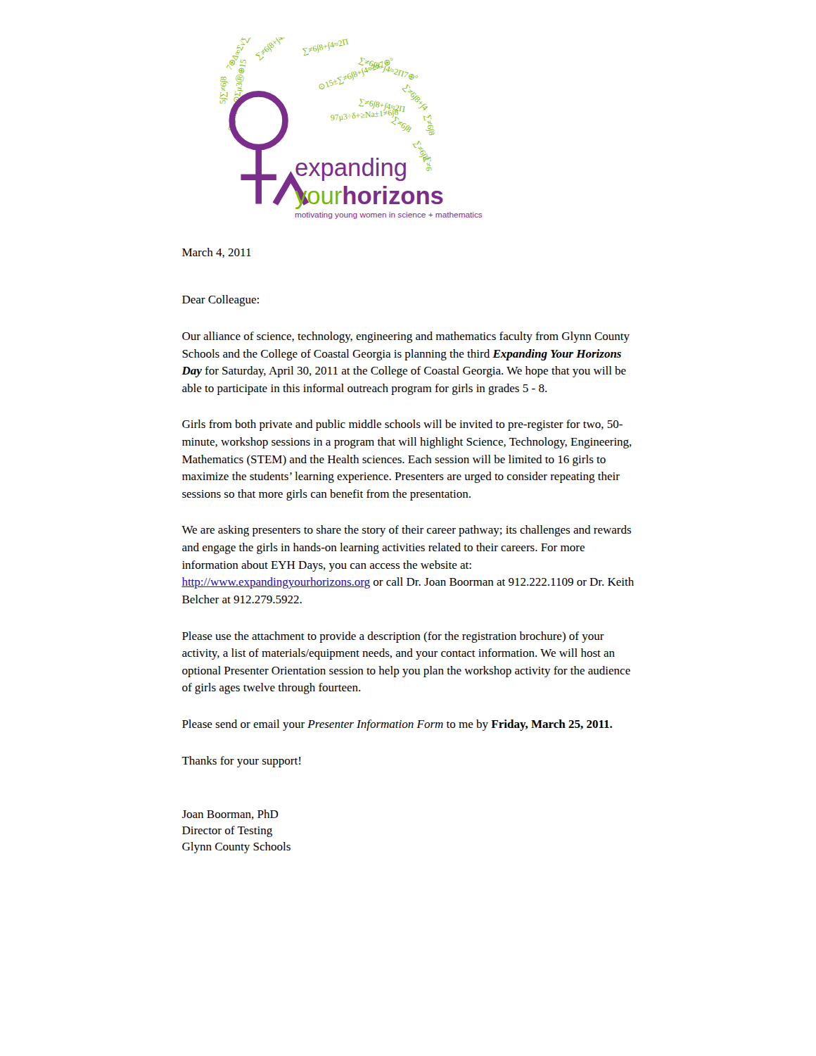7⊕∆∞Σ√∑∫∑∑ ∑≠6∫8+∫4□2π7∴ ∑≠6∫8+∫4≈2Π ∑≠6∫8+∫4≈2Π7⊕° ∑≠6∫8+∫4 ∑≠6∫8 5∫∑≠6∫8 ∫7⊕#∆∞⊙Σμ3Ⓡ⊕15 ⊙15±∑≠6∫8+∫4≈2π7⊕° ∑≠6∫8+∫4≈2Π ∑≠6∫8 97μ3÷δ+≥Na±1≠6∫8 ∑≠6∫8 ∑≠6 expanding yourhorizons motivating young women in science + mathematics
March 4, 2011
Dear Colleague:
Our alliance of science, technology, engineering and mathematics faculty from Glynn County Schools and the College of Coastal Georgia is planning the third Expanding Your Horizons Day for Saturday, April 30, 2011 at the College of Coastal Georgia. We hope that you will be able to participate in this informal outreach program for girls in grades 5 - 8.
Girls from both private and public middle schools will be invited to pre-register for two, 50-minute, workshop sessions in a program that will highlight Science, Technology, Engineering, Mathematics (STEM) and the Health sciences. Each session will be limited to 16 girls to maximize the students’ learning experience. Presenters are urged to consider repeating their sessions so that more girls can benefit from the presentation.
We are asking presenters to share the story of their career pathway; its challenges and rewards and engage the girls in hands-on learning activities related to their careers. For more information about EYH Days, you can access the website at: http://www.expandingyourhorizons.org or call Dr. Joan Boorman at 912.222.1109 or Dr. Keith Belcher at 912.279.5922.
Please use the attachment to provide a description (for the registration brochure) of your activity, a list of materials/equipment needs, and your contact information. We will host an optional Presenter Orientation session to help you plan the workshop activity for the audience of girls ages twelve through fourteen.
Please send or email your Presenter Information Form to me by Friday, March 25, 2011.
Thanks for your support!
Joan Boorman, PhD
Director of Testing
Glynn County Schools